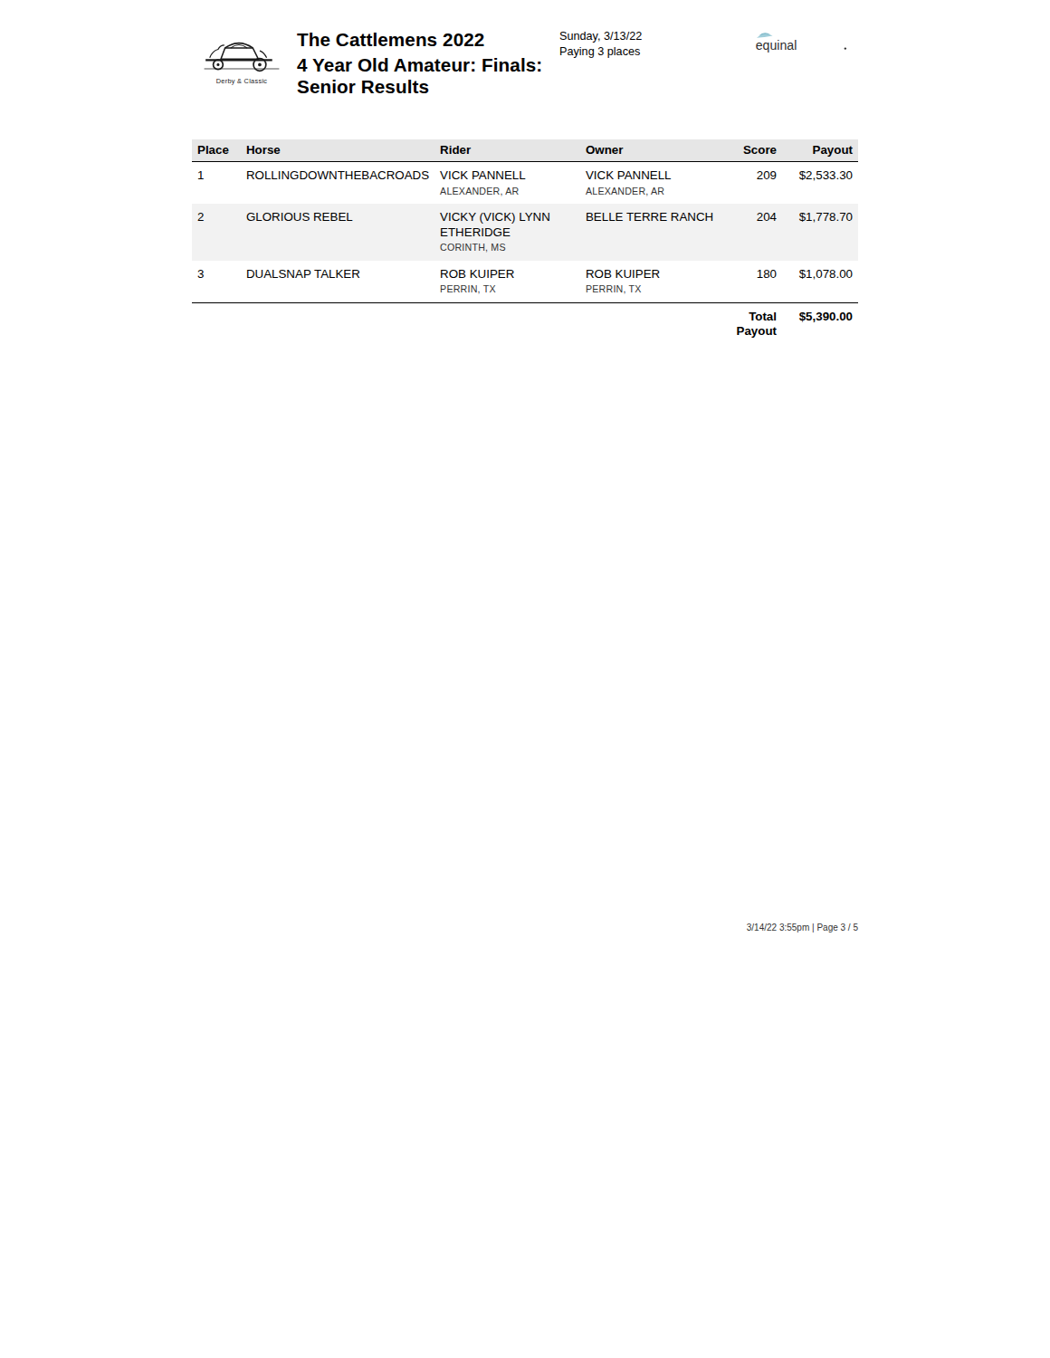Derby & Classic
The Cattlemens 2022
4 Year Old Amateur: Finals: Senior Results
Sunday, 3/13/22
Paying 3 places
equinal
| Place | Horse | Rider | Owner | Score | Payout |
| --- | --- | --- | --- | --- | --- |
| 1 | ROLLINGDOWNTHEBACROADS | VICK PANNELL ALEXANDER, AR | VICK PANNELL ALEXANDER, AR | 209 | $2,533.30 |
| 2 | GLORIOUS REBEL | VICKY (VICK) LYNN ETHERIDGE CORINTH, MS | BELLE TERRE RANCH | 204 | $1,778.70 |
| 3 | DUALSNAP TALKER | ROB KUIPER PERRIN, TX | ROB KUIPER PERRIN, TX | 180 | $1,078.00 |
| | Total Payout | $5,390.00 |
3/14/22 3:55pm | Page 3 / 5